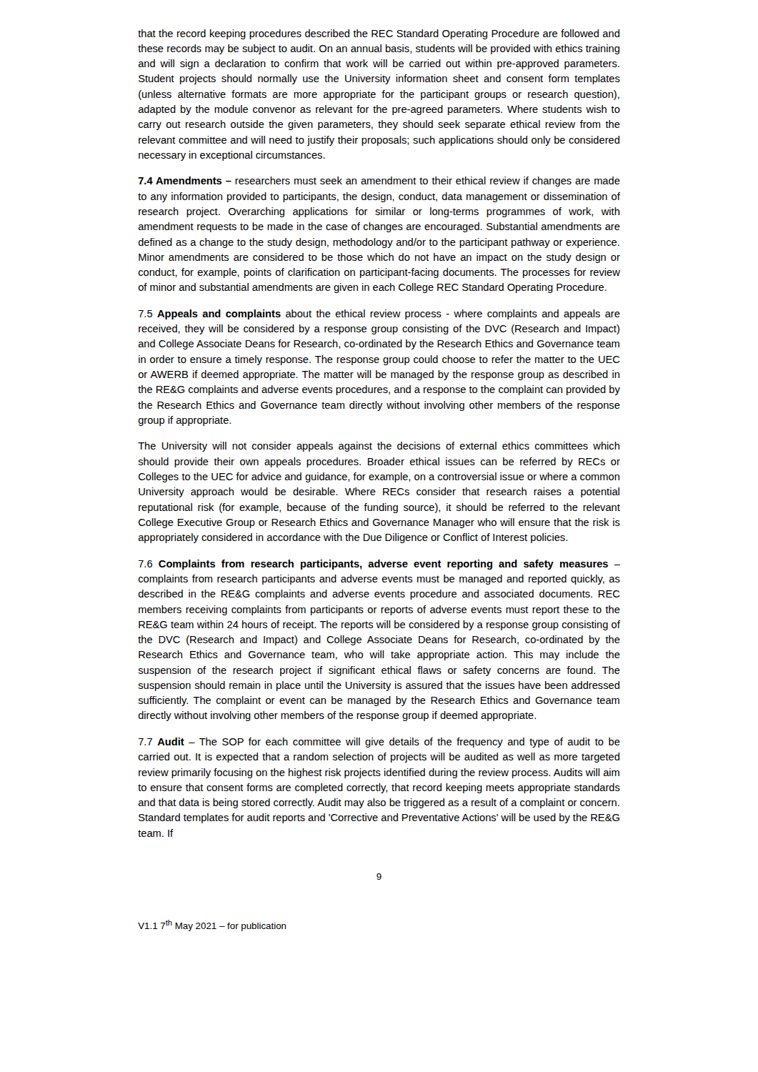that the record keeping procedures described the REC Standard Operating Procedure are followed and these records may be subject to audit. On an annual basis, students will be provided with ethics training and will sign a declaration to confirm that work will be carried out within pre-approved parameters. Student projects should normally use the University information sheet and consent form templates (unless alternative formats are more appropriate for the participant groups or research question), adapted by the module convenor as relevant for the pre-agreed parameters. Where students wish to carry out research outside the given parameters, they should seek separate ethical review from the relevant committee and will need to justify their proposals; such applications should only be considered necessary in exceptional circumstances.
7.4 Amendments – researchers must seek an amendment to their ethical review if changes are made to any information provided to participants, the design, conduct, data management or dissemination of research project. Overarching applications for similar or long-terms programmes of work, with amendment requests to be made in the case of changes are encouraged. Substantial amendments are defined as a change to the study design, methodology and/or to the participant pathway or experience. Minor amendments are considered to be those which do not have an impact on the study design or conduct, for example, points of clarification on participant-facing documents. The processes for review of minor and substantial amendments are given in each College REC Standard Operating Procedure.
7.5 Appeals and complaints about the ethical review process - where complaints and appeals are received, they will be considered by a response group consisting of the DVC (Research and Impact) and College Associate Deans for Research, co-ordinated by the Research Ethics and Governance team in order to ensure a timely response. The response group could choose to refer the matter to the UEC or AWERB if deemed appropriate. The matter will be managed by the response group as described in the RE&G complaints and adverse events procedures, and a response to the complaint can provided by the Research Ethics and Governance team directly without involving other members of the response group if appropriate.
The University will not consider appeals against the decisions of external ethics committees which should provide their own appeals procedures. Broader ethical issues can be referred by RECs or Colleges to the UEC for advice and guidance, for example, on a controversial issue or where a common University approach would be desirable. Where RECs consider that research raises a potential reputational risk (for example, because of the funding source), it should be referred to the relevant College Executive Group or Research Ethics and Governance Manager who will ensure that the risk is appropriately considered in accordance with the Due Diligence or Conflict of Interest policies.
7.6 Complaints from research participants, adverse event reporting and safety measures – complaints from research participants and adverse events must be managed and reported quickly, as described in the RE&G complaints and adverse events procedure and associated documents. REC members receiving complaints from participants or reports of adverse events must report these to the RE&G team within 24 hours of receipt. The reports will be considered by a response group consisting of the DVC (Research and Impact) and College Associate Deans for Research, co-ordinated by the Research Ethics and Governance team, who will take appropriate action. This may include the suspension of the research project if significant ethical flaws or safety concerns are found. The suspension should remain in place until the University is assured that the issues have been addressed sufficiently. The complaint or event can be managed by the Research Ethics and Governance team directly without involving other members of the response group if deemed appropriate.
7.7 Audit – The SOP for each committee will give details of the frequency and type of audit to be carried out. It is expected that a random selection of projects will be audited as well as more targeted review primarily focusing on the highest risk projects identified during the review process. Audits will aim to ensure that consent forms are completed correctly, that record keeping meets appropriate standards and that data is being stored correctly. Audit may also be triggered as a result of a complaint or concern. Standard templates for audit reports and 'Corrective and Preventative Actions' will be used by the RE&G team. If
9
V1.1 7th May 2021 – for publication